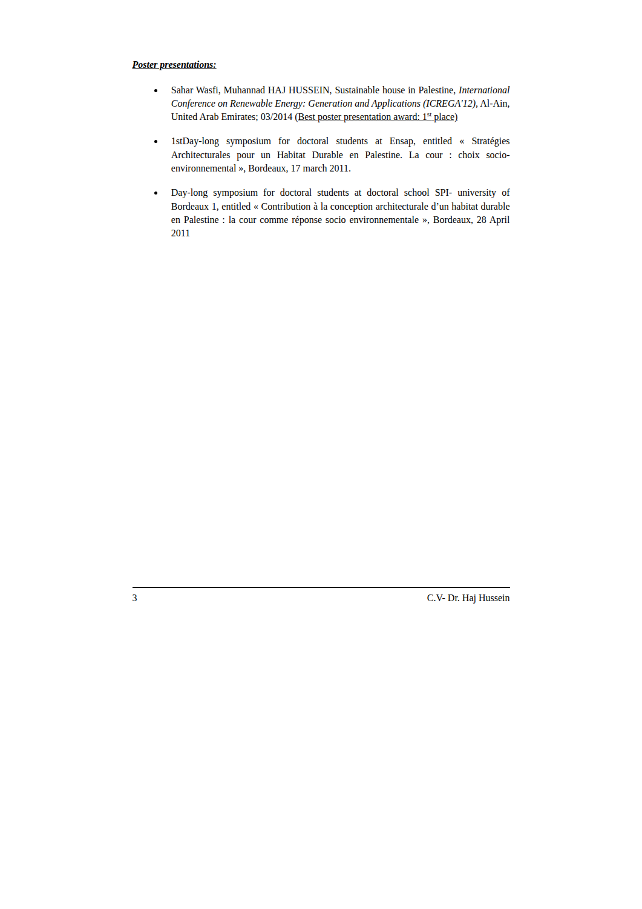Poster presentations:
Sahar Wasfi, Muhannad HAJ HUSSEIN, Sustainable house in Palestine, International Conference on Renewable Energy: Generation and Applications (ICREGA'12), Al-Ain, United Arab Emirates; 03/2014 (Best poster presentation award: 1st place)
1stDay-long symposium for doctoral students at Ensap, entitled « Stratégies Architecturales pour un Habitat Durable en Palestine. La cour : choix socio-environnemental », Bordeaux, 17 march 2011.
Day-long symposium for doctoral students at doctoral school SPI- university of Bordeaux 1, entitled « Contribution à la conception architecturale d’un habitat durable en Palestine : la cour comme réponse socio environnementale », Bordeaux, 28 April 2011
3
C.V- Dr. Haj Hussein